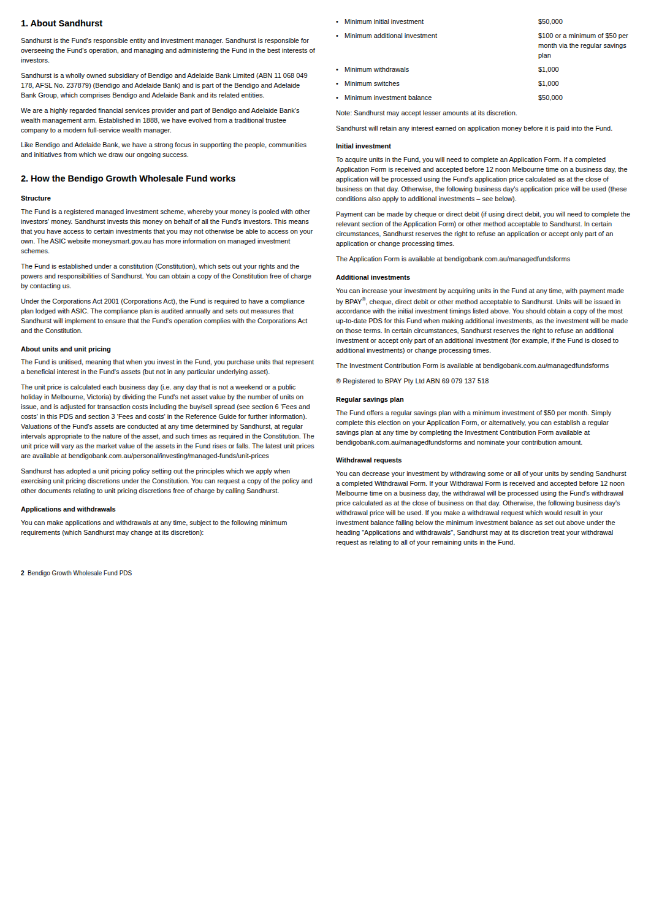1. About Sandhurst
Sandhurst is the Fund's responsible entity and investment manager. Sandhurst is responsible for overseeing the Fund's operation, and managing and administering the Fund in the best interests of investors.
Sandhurst is a wholly owned subsidiary of Bendigo and Adelaide Bank Limited (ABN 11 068 049 178, AFSL No. 237879) (Bendigo and Adelaide Bank) and is part of the Bendigo and Adelaide Bank Group, which comprises Bendigo and Adelaide Bank and its related entities.
We are a highly regarded financial services provider and part of Bendigo and Adelaide Bank's wealth management arm. Established in 1888, we have evolved from a traditional trustee company to a modern full-service wealth manager.
Like Bendigo and Adelaide Bank, we have a strong focus in supporting the people, communities and initiatives from which we draw our ongoing success.
2. How the Bendigo Growth Wholesale Fund works
Structure
The Fund is a registered managed investment scheme, whereby your money is pooled with other investors' money. Sandhurst invests this money on behalf of all the Fund's investors. This means that you have access to certain investments that you may not otherwise be able to access on your own. The ASIC website moneysmart.gov.au has more information on managed investment schemes.
The Fund is established under a constitution (Constitution), which sets out your rights and the powers and responsibilities of Sandhurst. You can obtain a copy of the Constitution free of charge by contacting us.
Under the Corporations Act 2001 (Corporations Act), the Fund is required to have a compliance plan lodged with ASIC. The compliance plan is audited annually and sets out measures that Sandhurst will implement to ensure that the Fund's operation complies with the Corporations Act and the Constitution.
About units and unit pricing
The Fund is unitised, meaning that when you invest in the Fund, you purchase units that represent a beneficial interest in the Fund's assets (but not in any particular underlying asset).
The unit price is calculated each business day (i.e. any day that is not a weekend or a public holiday in Melbourne, Victoria) by dividing the Fund's net asset value by the number of units on issue, and is adjusted for transaction costs including the buy/sell spread (see section 6 'Fees and costs' in this PDS and section 3 'Fees and costs' in the Reference Guide for further information). Valuations of the Fund's assets are conducted at any time determined by Sandhurst, at regular intervals appropriate to the nature of the asset, and such times as required in the Constitution. The unit price will vary as the market value of the assets in the Fund rises or falls. The latest unit prices are available at bendigobank.com.au/personal/investing/managed-funds/unit-prices
Sandhurst has adopted a unit pricing policy setting out the principles which we apply when exercising unit pricing discretions under the Constitution. You can request a copy of the policy and other documents relating to unit pricing discretions free of charge by calling Sandhurst.
Applications and withdrawals
You can make applications and withdrawals at any time, subject to the following minimum requirements (which Sandhurst may change at its discretion):
•
Minimum initial investment
$50,000
•
Minimum additional investment
$100 or a minimum of $50 per month via the regular savings plan
•
Minimum withdrawals
$1,000
•
Minimum switches
$1,000
•
Minimum investment balance
$50,000
Note: Sandhurst may accept lesser amounts at its discretion.
Sandhurst will retain any interest earned on application money before it is paid into the Fund.
Initial investment
To acquire units in the Fund, you will need to complete an Application Form. If a completed Application Form is received and accepted before 12 noon Melbourne time on a business day, the application will be processed using the Fund's application price calculated as at the close of business on that day. Otherwise, the following business day's application price will be used (these conditions also apply to additional investments – see below).
Payment can be made by cheque or direct debit (if using direct debit, you will need to complete the relevant section of the Application Form) or other method acceptable to Sandhurst. In certain circumstances, Sandhurst reserves the right to refuse an application or accept only part of an application or change processing times.
The Application Form is available at bendigobank.com.au/managedfundsforms
Additional investments
You can increase your investment by acquiring units in the Fund at any time, with payment made by BPAY®, cheque, direct debit or other method acceptable to Sandhurst. Units will be issued in accordance with the initial investment timings listed above. You should obtain a copy of the most up-to-date PDS for this Fund when making additional investments, as the investment will be made on those terms. In certain circumstances, Sandhurst reserves the right to refuse an additional investment or accept only part of an additional investment (for example, if the Fund is closed to additional investments) or change processing times.
The Investment Contribution Form is available at bendigobank.com.au/managedfundsforms
® Registered to BPAY Pty Ltd ABN 69 079 137 518
Regular savings plan
The Fund offers a regular savings plan with a minimum investment of $50 per month. Simply complete this election on your Application Form, or alternatively, you can establish a regular savings plan at any time by completing the Investment Contribution Form available at bendigobank.com.au/managedfundsforms and nominate your contribution amount.
Withdrawal requests
You can decrease your investment by withdrawing some or all of your units by sending Sandhurst a completed Withdrawal Form. If your Withdrawal Form is received and accepted before 12 noon Melbourne time on a business day, the withdrawal will be processed using the Fund's withdrawal price calculated as at the close of business on that day. Otherwise, the following business day's withdrawal price will be used. If you make a withdrawal request which would result in your investment balance falling below the minimum investment balance as set out above under the heading "Applications and withdrawals", Sandhurst may at its discretion treat your withdrawal request as relating to all of your remaining units in the Fund.
2 Bendigo Growth Wholesale Fund PDS